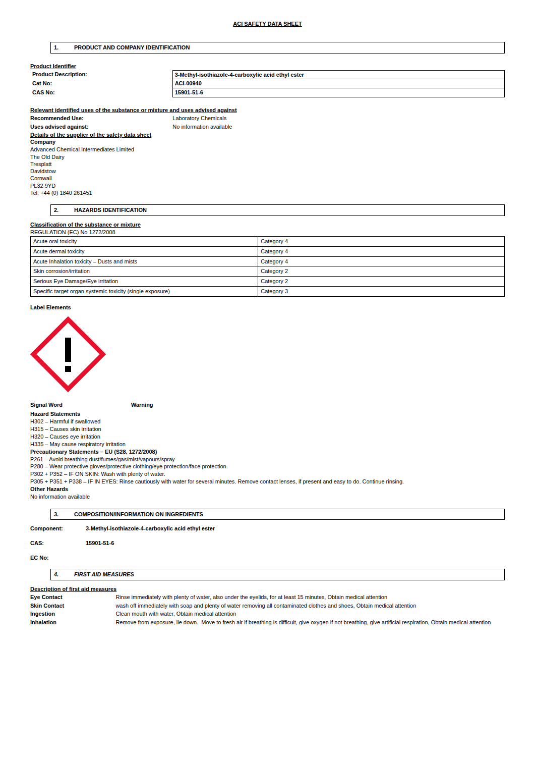ACI SAFETY DATA SHEET
1. PRODUCT AND COMPANY IDENTIFICATION
Product Identifier
| Product Description: | 3-Methyl-isothiazole-4-carboxylic acid ethyl ester |
| Cat No: | ACI-00940 |
| CAS No: | 15901-51-6 |
Relevant identified uses of the substance or mixture and uses advised against
| Recommended Use: | Laboratory Chemicals |
| Uses advised against: | No information available |
Details of the supplier of the safety data sheet
Company
Advanced Chemical Intermediates Limited
The Old Dairy
Tresplatt
Davidstow
Cornwall
PL32 9YD
Tel: +44 (0) 1840 261451
2. HAZARDS IDENTIFICATION
Classification of the substance or mixture
REGULATION (EC) No 1272/2008
| Acute oral toxicity | Category 4 |
| Acute dermal toxicity | Category 4 |
| Acute Inhalation toxicity – Dusts and mists | Category 4 |
| Skin corrosion/irritation | Category 2 |
| Serious Eye Damage/Eye irritation | Category 2 |
| Specific target organ systemic toxicity (single exposure) | Category 3 |
Label Elements
Signal Word Warning
Hazard Statements
H302 – Harmful if swallowed
H315 – Causes skin irritation
H320 – Causes eye irritation
H335 – May cause respiratory irritation
Precautionary Statements – EU (S28, 1272/2008)
P261 – Avoid breathing dust/fumes/gas/mist/vapours/spray
P280 – Wear protective gloves/protective clothing/eye protection/face protection.
P302 + P352 – IF ON SKIN: Wash with plenty of water.
P305 + P351 + P338 – IF IN EYES: Rinse cautiously with water for several minutes. Remove contact lenses, if present and easy to do. Continue rinsing.
Other Hazards
No information available
3. COMPOSITION/INFORMATION ON INGREDIENTS
Component: 3-Methyl-isothiazole-4-carboxylic acid ethyl ester
CAS: 15901-51-6
EC No:
4. FIRST AID MEASURES
Description of first aid measures
| Eye Contact | Rinse immediately with plenty of water, also under the eyelids, for at least 15 minutes, Obtain medical attention |
| Skin Contact | wash off immediately with soap and plenty of water removing all contaminated clothes and shoes, Obtain medical attention |
| Ingestion | Clean mouth with water, Obtain medical attention |
| Inhalation | Remove from exposure, lie down. Move to fresh air if breathing is difficult, give oxygen if not breathing, give artificial respiration, Obtain medical attention |